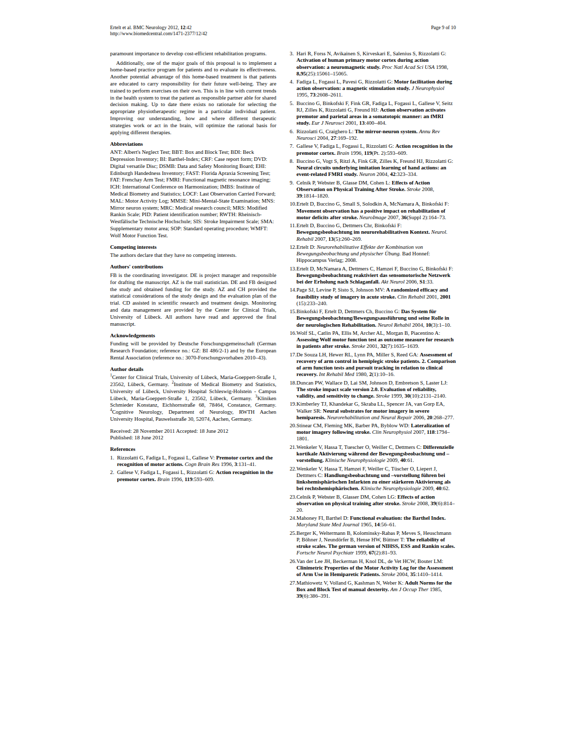Ertelt et al. BMC Neurology 2012, 12:42
http://www.biomedcentral.com/1471-2377/12/42
Page 9 of 10
paramount importance to develop cost-efficient rehabilitation programs.
Additionally, one of the major goals of this proposal is to implement a home-based practice program for patients and to evaluate its effectiveness. Another potential advantage of this home-based treatment is that patients are educated to carry responsibility for their future well-being. They are trained to perform exercises on their own. This is in line with current trends in the health system to treat the patient as responsible partner able for shared decision making. Up to date there exists no rationale for selecting the appropriate physiotherapeutic regime in a particular individual patient. Improving our understanding, how and where different therapeutic strategies work or act in the brain, will optimize the rational basis for applying different therapies.
Abbreviations
ANT: Albert's Neglect Test; BBT: Box and Block Test; BDI: Beck Depression Inventory; BI: Barthel-Index; CRF: Case report form; DVD: Digital versatile Disc; DSMB: Data and Safety Monitoring Board; EHI: Edinburgh Handedness Inventory; FAST: Florida Apraxia Screening Test; FAT: Frenchay Arm Test; FMRI: Functional magnetic resonance imaging; ICH: International Conference on Harmonization; IMBS: Institute of Medical Biometry and Statistics; LOCF: Last Observation Carried Forward; MAL: Motor Activity Log; MMSE: Mini-Mental-State Examination; MNS: Mirror neuron system; MRC: Medical research council; MRS: Modified Rankin Scale; PID: Patient identification number; RWTH: Rheinisch-Westfälische Technische Hochschule; SIS: Stroke Impairment Scale; SMA: Supplementary motor area; SOP: Standard operating procedure; WMFT: Wolf Motor Function Test.
Competing interests
The authors declare that they have no competing interests.
Authors' contributions
FB is the coordinating investigator. DE is project manager and responsible for drafting the manuscript. AZ is the trail statistician. DE and FB designed the study and obtained funding for the study. AZ and CH provided the statistical considerations of the study design and the evaluation plan of the trial. CD assisted in scientific research and treatment design. Monitoring and data management are provided by the Center for Clinical Trials, University of Lübeck. All authors have read and approved the final manuscript.
Acknowledgements
Funding will be provided by Deutsche Forschungsgemeinschaft (German Research Foundation; reference no.: GZ: BI 486/2-1) and by the European Rental Association (reference no.: 3070-Forschungsvorhaben 2010–43).
Author details
1Center for Clinical Trials, University of Lübeck, Maria-Goeppert-Straße 1, 23562, Lübeck, Germany. 2Institute of Medical Biometry and Statistics, University of Lübeck, University Hospital Schleswig-Holstein - Campus Lübeck, Maria-Goeppert-Straße 1, 23562, Lübeck, Germany. 3Kliniken Schmieder Konstanz, Eichhornstraße 68, 78464, Constance, Germany. 4Cognitive Neurology, Department of Neurology, RWTH Aachen University Hospital, Pauwelsstraße 30, 52074, Aachen, Germany.
Received: 28 November 2011 Accepted: 18 June 2012
Published: 18 June 2012
References
Rizzolatti G, Fadiga L, Fogassi L, Gallese V: Premotor cortex and the recognition of motor actions. Cogn Brain Res 1996, 3:131–41.
Gallese V, Fadiga L, Fogassi L, Rizzolatti G: Action recognition in the premotor cortex. Brain 1996, 119:593–609.
Hari R, Forss N, Avikainen S, Kirveskari E, Salenius S, Rizzolatti G: Activation of human primary motor cortex during action observation: a neuromagnetic study. Proc Natl Acad Sci USA 1998, 8,95(25):15061–15065.
Fadiga L, Fogassi L, Pavesi G, Rizzolatti G: Motor facilitation during action observation: a magnetic stimulation study. J Neurophysiol 1995, 73:2608–2611.
Buccino G, Binkofski F, Fink GR, Fadiga L, Fogassi L, Gallese V, Seitz RJ, Zilles K, Rizzolatti G, Freund HJ: Action observation activates premotor and parietal areas in a somatotopic manner: an fMRI study. Eur J Neurosci 2001, 13:400–404.
Rizzolatti G, Craighero L: The mirror-neuron system. Annu Rev Neurosci 2004, 27:169–192.
Gallese V, Fadiga L, Fogassi L, Rizzolatti G: Action recognition in the premotor cortex. Brain 1996, 119(Pt. 2):593–609.
Buccino G, Vogt S, Ritzl A, Fink GR, Zilles K, Freund HJ, Rizzolatti G: Neural circuits underlying imitation learning of hand actions: an event-related FMRI study. Neuron 2004, 42:323–334.
Celnik P, Webster B, Glasse DM, Cohen L: Effects of Action Observation on Physical Training After Stroke. Stroke 2008, 39:1814–1820.
Ertelt D, Buccino G, Small S, Solodkin A, McNamara A, Binkofski F: Movement observation has a positive impact on rehabilitation of motor deficits after stroke. NeuroImage 2007, 36(Suppl 2):164–73.
Ertelt D, Buccino G, Dettmers Chr, Binkofski F: Bewegungsbeobachtung im neurorehabilitativen Kontext. Neurol. Rehabil 2007, 13(5):260–269.
Ertelt D: Neurorehabilitative Effekte der Kombination von Bewegungsbeobachtung und physischer Übung. Bad Honnef: Hippocampus Verlag; 2008.
Ertelt D, McNamara A, Dettmers C, Hamzei F, Buccino G, Binkofski F: Bewegungsbeobachtung reaktiviert das sensomotorische Netzwerk bei der Erholung nach Schlaganfall. Akt Neurol 2006, S1:33.
Page SJ, Levine P, Sisto S, Johnson MV: A randomized efficacy and feasibility study of imagery in acute stroke. Clin Rehabil 2001, 2001 (15):233–240.
Binkofski F, Ertelt D, Dettmers Ch, Buccino G: Das System für Bewegungsbeobachtung/Bewegungsausführung und seine Rolle in der neurologischen Rehabilitation. Neurol Rehabil 2004, 10(3):1–10.
Wolf SL, Catlin PA, Ellis M, Archer AL, Morgan B, Piacentino A: Assessing Wolf motor function test as outcome measure for research in patients after stroke. Stroke 2001, 32(7):1635–1639.
De Souza LH, Hewer RL, Lynn PA, Miller S, Reed GA: Assessment of recovery of arm control in hemiplegic stroke patients. 2. Comparison of arm function tests and pursuit tracking in relation to clinical recovery. Int Rehabil Med 1980, 2(1):10–16.
Duncan PW, Wallace D, Lai SM, Johnson D, Embretson S, Laster LJ: The stroke impact scale version 2.0. Evaluation of reliability, validity, and sensitivity to change. Stroke 1999, 30(10):2131–2140.
Kimberley TJ, Khandekar G, Skraba LL, Spencer JA, van Gorp EA, Walker SR: Neural substrates for motor imagery in severe hemiparesis. Neurorehabilitation and Neural Repair 2006, 20:268–277.
Stinear CM, Fleming MK, Barber PA, Byblow WD: Lateralization of motor imagery following stroke. Clin Neurophysiol 2007, 118:1794–1801.
Wenkeler V, Hassa T, Tuescher O, Weiller C, Dettmers C: Differenzielle kortikale Aktivierung während der Bewegungsbeobachtung und –vorstellung. Klinische Neurophysiologie 2009, 40:61.
Wenkeler V, Hassa T, Hamzei F, Weiller C, Tüscher O, Liepert J, Dettmers C: Handlungsbeobachtung und –vorstellung führen bei linkshemisphärischen Infarkten zu einer stärkeren Aktivierung als bei rechtshemisphärischen. Klinische Neurophysiologie 2009, 40:62.
Celnik P, Webster B, Glasser DM, Cohen LG: Effects of action observation on physical training after stroke. Stroke 2008, 39(6):814–20.
Mahoney FI, Barthel D: Functional evaluation: the Barthel Index. Maryland State Med Journal 1965, 14:56–61.
Berger K, Weltermann B, Kolominsky-Rabas P, Meves S, Heuschmann P, Böhner J, Neundörfer B, Hense HW, Büttner T: The reliability of stroke scales. The german version of NIHSS, ESS and Rankin scales. Fortschr Neurol Psychiatr 1999, 67(2):81–93.
Van der Lee JH, Beckerman H, Knol DL, de Vet HCW, Bouter LM: Clinimetric Properties of the Motor Activity Log for the Assessment of Arm Use in Hemiparetic Patients. Stroke 2004, 35:1410–1414.
Mathiowetz V, Volland G, Kashman N, Weber K: Adult Norms for the Box and Block Test of manual dexterity. Am J Occup Ther 1985, 39(6):386–391.